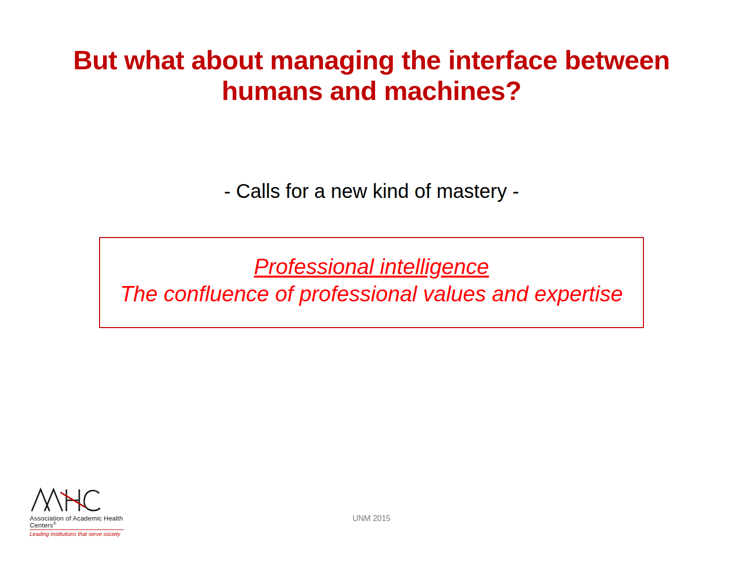But what about managing the interface between humans and machines?
- Calls for a new kind of mastery -
Professional intelligence
The confluence of professional values and expertise
Association of Academic Health Centers®
Leading institutions that serve society
UNM 2015